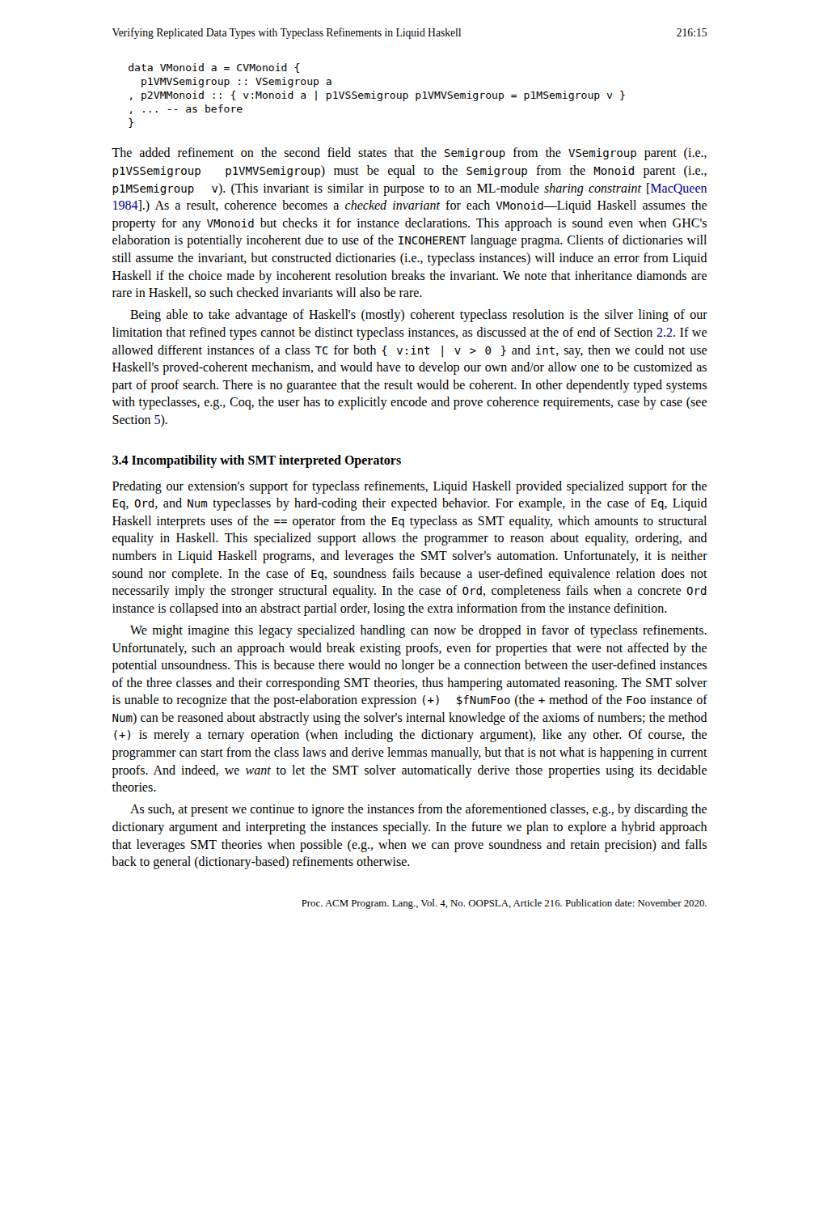Verifying Replicated Data Types with Typeclass Refinements in Liquid Haskell 216:15
data VMonoid a = CVMonoid {
  p1VMVSemigroup :: VSemigroup a
, p2VMMonoid :: { v:Monoid a | p1VSSemigroup p1VMVSemigroup = p1MSemigroup v }
, ... -- as before
}
The added refinement on the second field states that the Semigroup from the VSemigroup parent (i.e., p1VSSemigroup p1VMVSemigroup) must be equal to the Semigroup from the Monoid parent (i.e., p1MSemigroup v). (This invariant is similar in purpose to to an ML-module sharing constraint [MacQueen 1984].) As a result, coherence becomes a checked invariant for each VMonoid—Liquid Haskell assumes the property for any VMonoid but checks it for instance declarations. This approach is sound even when GHC's elaboration is potentially incoherent due to use of the INCOHERENT language pragma. Clients of dictionaries will still assume the invariant, but constructed dictionaries (i.e., typeclass instances) will induce an error from Liquid Haskell if the choice made by incoherent resolution breaks the invariant. We note that inheritance diamonds are rare in Haskell, so such checked invariants will also be rare.
Being able to take advantage of Haskell's (mostly) coherent typeclass resolution is the silver lining of our limitation that refined types cannot be distinct typeclass instances, as discussed at the of end of Section 2.2. If we allowed different instances of a class TC for both { v:int | v > 0 } and int, say, then we could not use Haskell's proved-coherent mechanism, and would have to develop our own and/or allow one to be customized as part of proof search. There is no guarantee that the result would be coherent. In other dependently typed systems with typeclasses, e.g., Coq, the user has to explicitly encode and prove coherence requirements, case by case (see Section 5).
3.4 Incompatibility with SMT interpreted Operators
Predating our extension's support for typeclass refinements, Liquid Haskell provided specialized support for the Eq, Ord, and Num typeclasses by hard-coding their expected behavior. For example, in the case of Eq, Liquid Haskell interprets uses of the == operator from the Eq typeclass as SMT equality, which amounts to structural equality in Haskell. This specialized support allows the programmer to reason about equality, ordering, and numbers in Liquid Haskell programs, and leverages the SMT solver's automation. Unfortunately, it is neither sound nor complete. In the case of Eq, soundness fails because a user-defined equivalence relation does not necessarily imply the stronger structural equality. In the case of Ord, completeness fails when a concrete Ord instance is collapsed into an abstract partial order, losing the extra information from the instance definition.
We might imagine this legacy specialized handling can now be dropped in favor of typeclass refinements. Unfortunately, such an approach would break existing proofs, even for properties that were not affected by the potential unsoundness. This is because there would no longer be a connection between the user-defined instances of the three classes and their corresponding SMT theories, thus hampering automated reasoning. The SMT solver is unable to recognize that the post-elaboration expression (+) $fNumFoo (the + method of the Foo instance of Num) can be reasoned about abstractly using the solver's internal knowledge of the axioms of numbers; the method (+) is merely a ternary operation (when including the dictionary argument), like any other. Of course, the programmer can start from the class laws and derive lemmas manually, but that is not what is happening in current proofs. And indeed, we want to let the SMT solver automatically derive those properties using its decidable theories.
As such, at present we continue to ignore the instances from the aforementioned classes, e.g., by discarding the dictionary argument and interpreting the instances specially. In the future we plan to explore a hybrid approach that leverages SMT theories when possible (e.g., when we can prove soundness and retain precision) and falls back to general (dictionary-based) refinements otherwise.
Proc. ACM Program. Lang., Vol. 4, No. OOPSLA, Article 216. Publication date: November 2020.